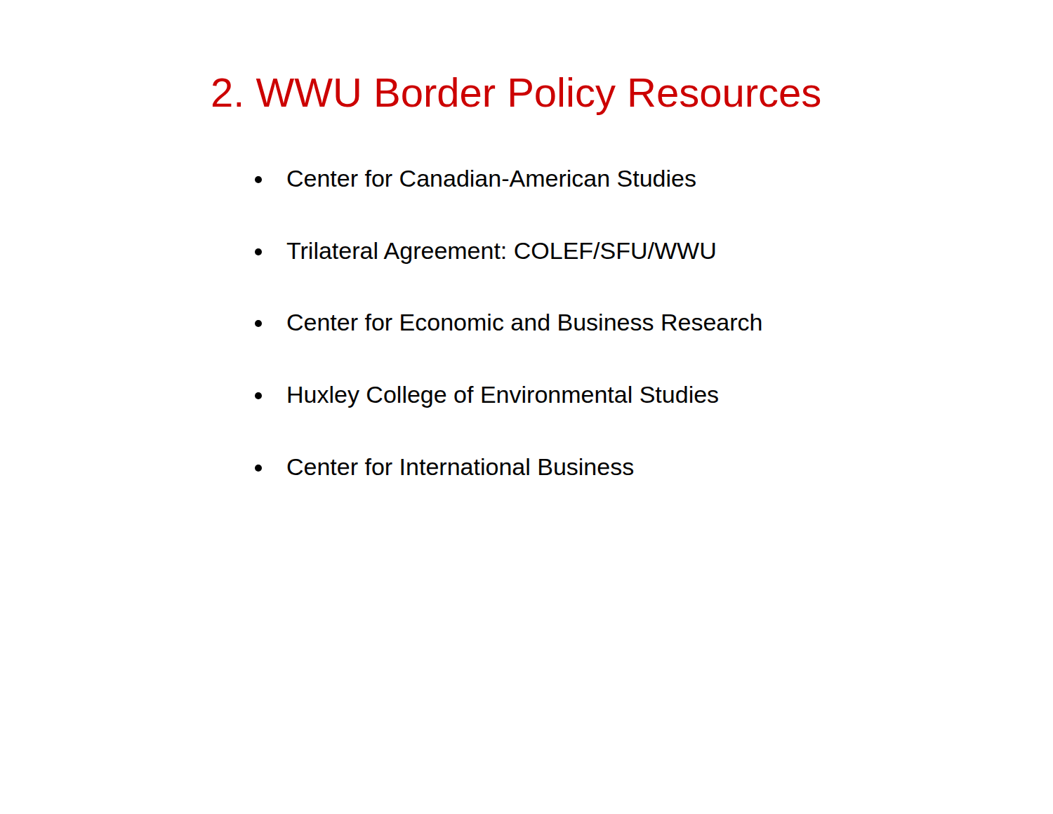2. WWU Border Policy Resources
Center for Canadian-American Studies
Trilateral Agreement: COLEF/SFU/WWU
Center for Economic and Business Research
Huxley College of Environmental Studies
Center for International Business